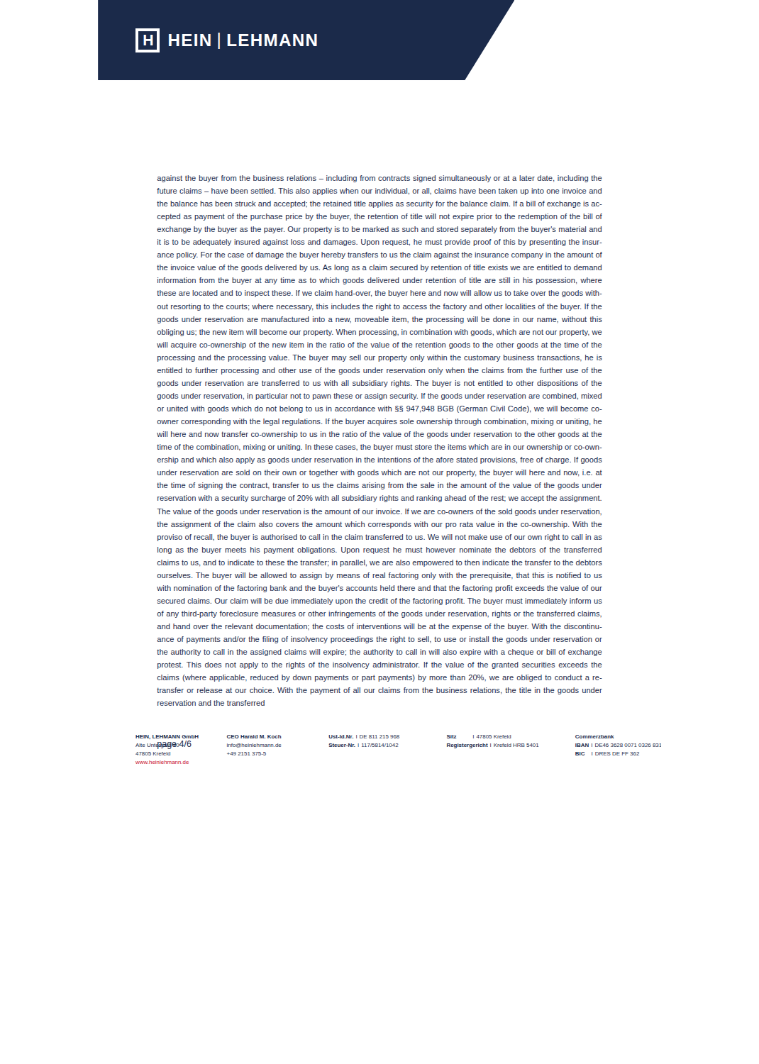H HEIN|LEHMANN
against the buyer from the business relations – including from contracts signed simultaneously or at a later date, including the future claims – have been settled. This also applies when our individual, or all, claims have been taken up into one invoice and the balance has been struck and accepted; the retained title applies as security for the balance claim. If a bill of exchange is accepted as payment of the purchase price by the buyer, the retention of title will not expire prior to the redemption of the bill of exchange by the buyer as the payer. Our property is to be marked as such and stored separately from the buyer's material and it is to be adequately insured against loss and damages. Upon request, he must provide proof of this by presenting the insurance policy. For the case of damage the buyer hereby transfers to us the claim against the insurance company in the amount of the invoice value of the goods delivered by us. As long as a claim secured by retention of title exists we are entitled to demand information from the buyer at any time as to which goods delivered under retention of title are still in his possession, where these are located and to inspect these. If we claim hand-over, the buyer here and now will allow us to take over the goods without resorting to the courts; where necessary, this includes the right to access the factory and other localities of the buyer. If the goods under reservation are manufactured into a new, moveable item, the processing will be done in our name, without this obliging us; the new item will become our property. When processing, in combination with goods, which are not our property, we will acquire co-ownership of the new item in the ratio of the value of the retention goods to the other goods at the time of the processing and the processing value. The buyer may sell our property only within the customary business transactions, he is entitled to further processing and other use of the goods under reservation only when the claims from the further use of the goods under reservation are transferred to us with all subsidiary rights. The buyer is not entitled to other dispositions of the goods under reservation, in particular not to pawn these or assign security. If the goods under reservation are combined, mixed or united with goods which do not belong to us in accordance with §§ 947,948 BGB (German Civil Code), we will become co-owner corresponding with the legal regulations. If the buyer acquires sole ownership through combination, mixing or uniting, he will here and now transfer co-ownership to us in the ratio of the value of the goods under reservation to the other goods at the time of the combination, mixing or uniting. In these cases, the buyer must store the items which are in our ownership or co-ownership and which also apply as goods under reservation in the intentions of the afore stated provisions, free of charge. If goods under reservation are sold on their own or together with goods which are not our property, the buyer will here and now, i.e. at the time of signing the contract, transfer to us the claims arising from the sale in the amount of the value of the goods under reservation with a security surcharge of 20% with all subsidiary rights and ranking ahead of the rest; we accept the assignment. The value of the goods under reservation is the amount of our invoice. If we are co-owners of the sold goods under reservation, the assignment of the claim also covers the amount which corresponds with our pro rata value in the co-ownership. With the proviso of recall, the buyer is authorised to call in the claim transferred to us. We will not make use of our own right to call in as long as the buyer meets his payment obligations. Upon request he must however nominate the debtors of the transferred claims to us, and to indicate to these the transfer; in parallel, we are also empowered to then indicate the transfer to the debtors ourselves. The buyer will be allowed to assign by means of real factoring only with the prerequisite, that this is notified to us with nomination of the factoring bank and the buyer's accounts held there and that the factoring profit exceeds the value of our secured claims. Our claim will be due immediately upon the credit of the factoring profit. The buyer must immediately inform us of any third-party foreclosure measures or other infringements of the goods under reservation, rights or the transferred claims, and hand over the relevant documentation; the costs of interventions will be at the expense of the buyer. With the discontinuance of payments and/or the filing of insolvency proceedings the right to sell, to use or install the goods under reservation or the authority to call in the assigned claims will expire; the authority to call in will also expire with a cheque or bill of exchange protest. This does not apply to the rights of the insolvency administrator. If the value of the granted securities exceeds the claims (where applicable, reduced by down payments or part payments) by more than 20%, we are obliged to conduct a re-transfer or release at our choice. With the payment of all our claims from the business relations, the title in the goods under reservation and the transferred
page 4/6
HEIN, LEHMANN GmbH Alte Untergath 40
47805 Krefeld
www.heinlehmann.de
CEO Harald M. Koch info@heinlehmann.de
+49 2151 375-5
Ust-Id.Nr. IDE 811 215 968
Steuer-Nr. I117/5814/1042
Sitz I47805 Krefeld
Registergericht IKrefeld HRB 5401
Commerzbank IBAN IDE46 3628 0071 0326 8317 00
BIC IDRES DE FF 362